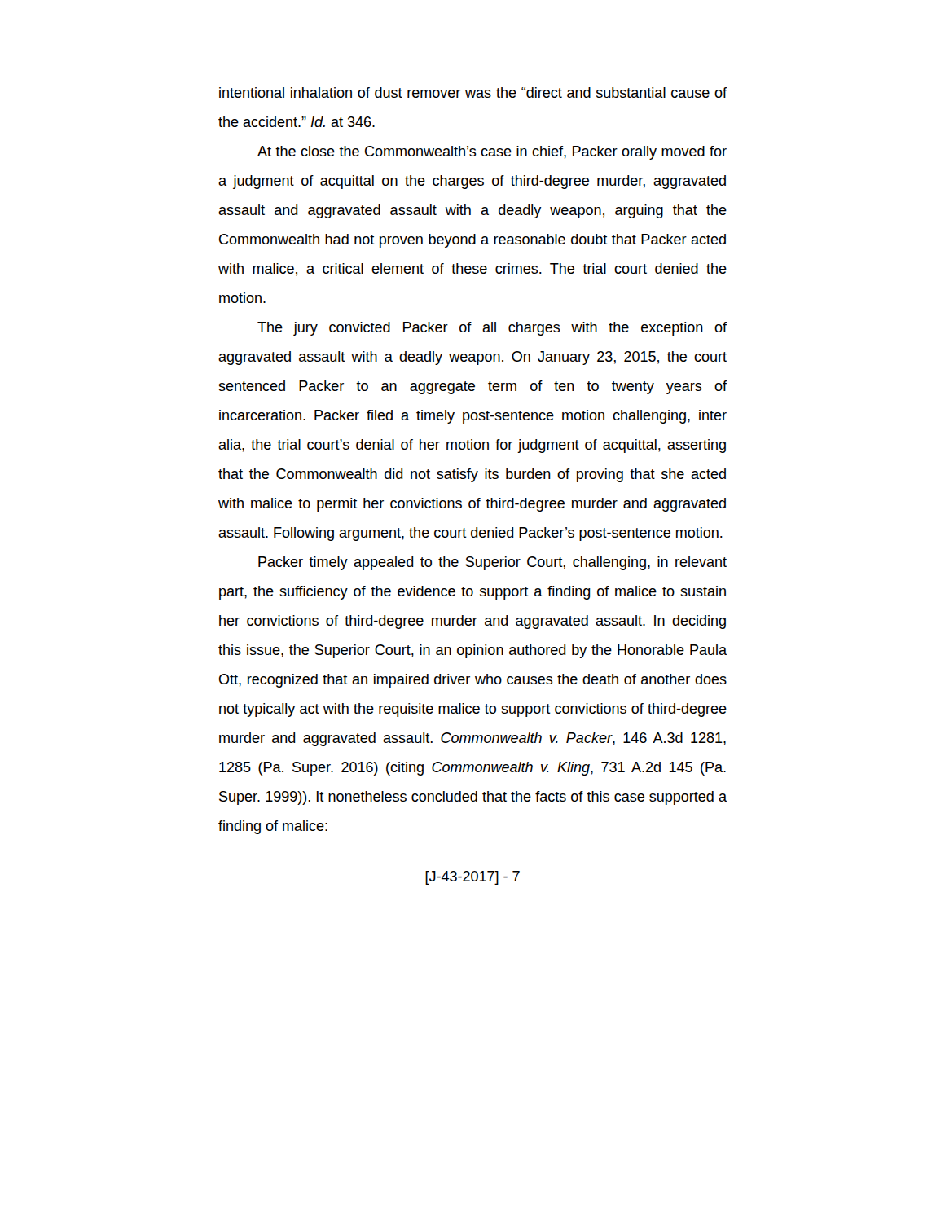intentional inhalation of dust remover was the “direct and substantial cause of the accident.” Id. at 346.
At the close the Commonwealth’s case in chief, Packer orally moved for a judgment of acquittal on the charges of third-degree murder, aggravated assault and aggravated assault with a deadly weapon, arguing that the Commonwealth had not proven beyond a reasonable doubt that Packer acted with malice, a critical element of these crimes. The trial court denied the motion.
The jury convicted Packer of all charges with the exception of aggravated assault with a deadly weapon. On January 23, 2015, the court sentenced Packer to an aggregate term of ten to twenty years of incarceration. Packer filed a timely post-sentence motion challenging, inter alia, the trial court’s denial of her motion for judgment of acquittal, asserting that the Commonwealth did not satisfy its burden of proving that she acted with malice to permit her convictions of third-degree murder and aggravated assault. Following argument, the court denied Packer’s post-sentence motion.
Packer timely appealed to the Superior Court, challenging, in relevant part, the sufficiency of the evidence to support a finding of malice to sustain her convictions of third-degree murder and aggravated assault. In deciding this issue, the Superior Court, in an opinion authored by the Honorable Paula Ott, recognized that an impaired driver who causes the death of another does not typically act with the requisite malice to support convictions of third-degree murder and aggravated assault. Commonwealth v. Packer, 146 A.3d 1281, 1285 (Pa. Super. 2016) (citing Commonwealth v. Kling, 731 A.2d 145 (Pa. Super. 1999)). It nonetheless concluded that the facts of this case supported a finding of malice:
[J-43-2017] - 7